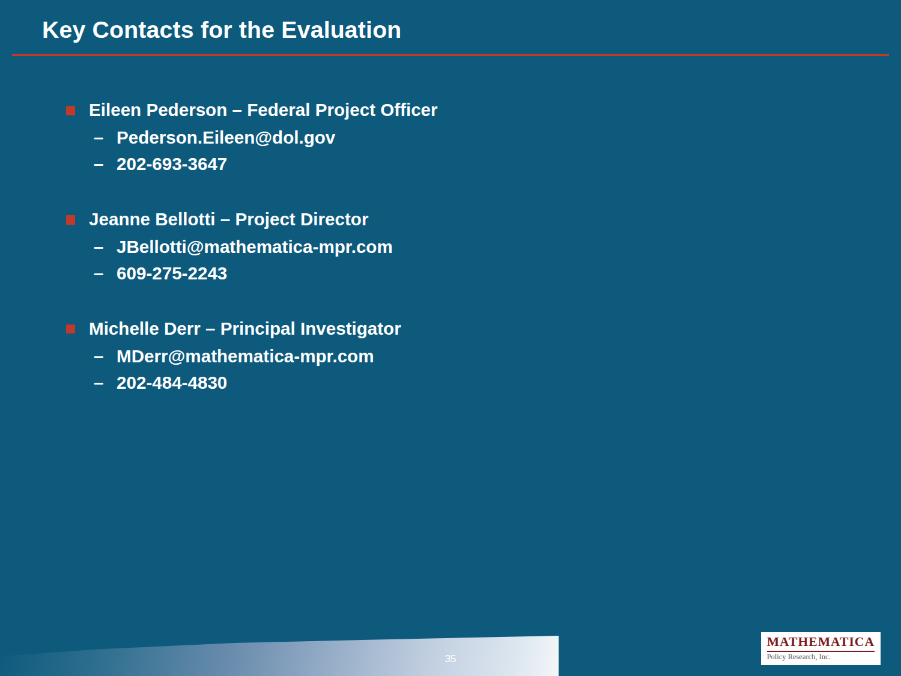Key Contacts for the Evaluation
Eileen Pederson – Federal Project Officer
Pederson.Eileen@dol.gov
202-693-3647
Jeanne Bellotti – Project Director
JBellotti@mathematica-mpr.com
609-275-2243
Michelle Derr – Principal Investigator
MDerr@mathematica-mpr.com
202-484-4830
35
MATHEMATICA
Policy Research, Inc.